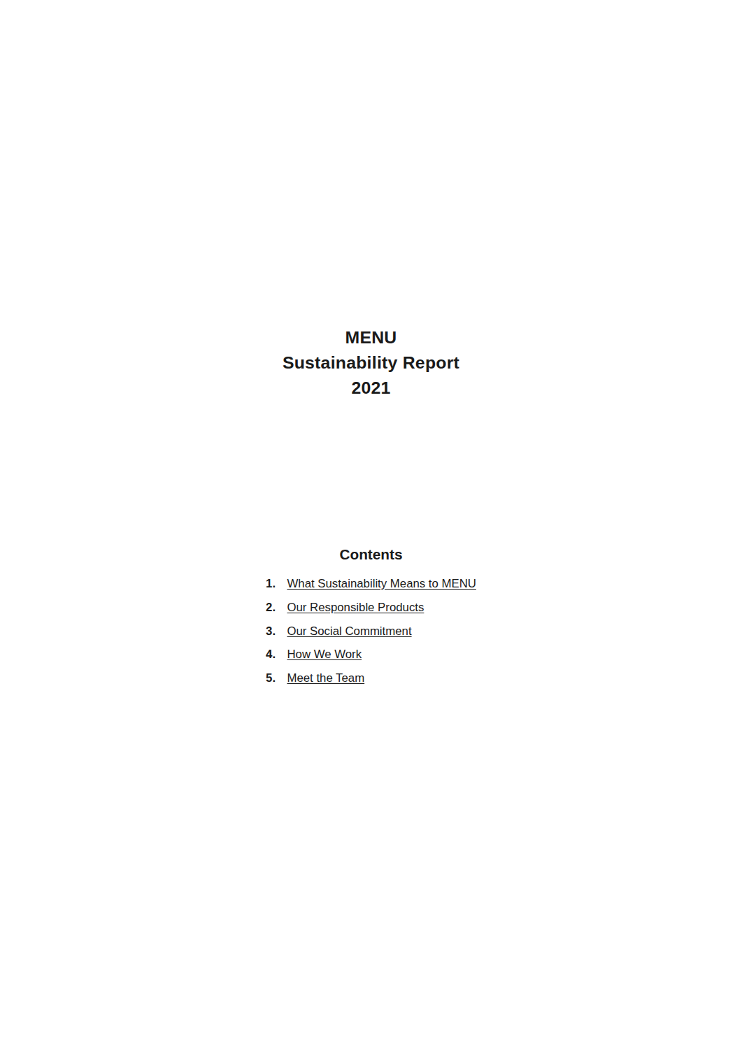MENU
Sustainability Report
2021
Contents
1. What Sustainability Means to MENU
2. Our Responsible Products
3. Our Social Commitment
4. How We Work
5. Meet the Team